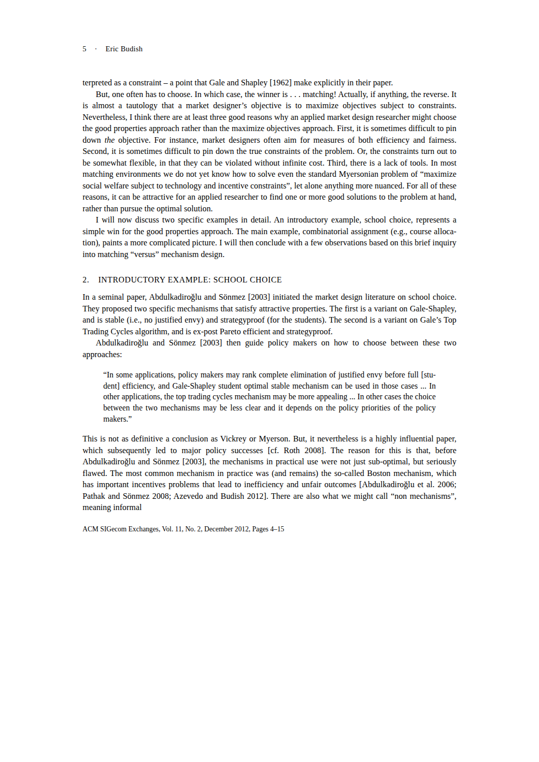5·Eric Budish
terpreted as a constraint – a point that Gale and Shapley [1962] make explicitly in their paper.
But, one often has to choose. In which case, the winner is . . . matching! Actually, if anything, the reverse. It is almost a tautology that a market designer’s objective is to maximize objectives subject to constraints. Nevertheless, I think there are at least three good reasons why an applied market design researcher might choose the good properties approach rather than the maximize objectives approach. First, it is sometimes difficult to pin down the objective. For instance, market designers often aim for measures of both efficiency and fairness. Second, it is sometimes difficult to pin down the true constraints of the problem. Or, the constraints turn out to be somewhat flexible, in that they can be violated without infinite cost. Third, there is a lack of tools. In most matching environments we do not yet know how to solve even the standard Myersonian problem of “maximize social welfare subject to technology and incentive constraints”, let alone anything more nuanced. For all of these reasons, it can be attractive for an applied researcher to find one or more good solutions to the problem at hand, rather than pursue the optimal solution.
I will now discuss two specific examples in detail. An introductory example, school choice, represents a simple win for the good properties approach. The main example, combinatorial assignment (e.g., course allocation), paints a more complicated picture. I will then conclude with a few observations based on this brief inquiry into matching “versus” mechanism design.
2. INTRODUCTORY EXAMPLE: SCHOOL CHOICE
In a seminal paper, Abdulkadiroğlu and Sönmez [2003] initiated the market design literature on school choice. They proposed two specific mechanisms that satisfy attractive properties. The first is a variant on Gale-Shapley, and is stable (i.e., no justified envy) and strategyproof (for the students). The second is a variant on Gale’s Top Trading Cycles algorithm, and is ex-post Pareto efficient and strategyproof.
Abdulkadiroğlu and Sönmez [2003] then guide policy makers on how to choose between these two approaches:
“In some applications, policy makers may rank complete elimination of justified envy before full [student] efficiency, and Gale-Shapley student optimal stable mechanism can be used in those cases ... In other applications, the top trading cycles mechanism may be more appealing ... In other cases the choice between the two mechanisms may be less clear and it depends on the policy priorities of the policy makers.”
This is not as definitive a conclusion as Vickrey or Myerson. But, it nevertheless is a highly influential paper, which subsequently led to major policy successes [cf. Roth 2008]. The reason for this is that, before Abdulkadiroğlu and Sönmez [2003], the mechanisms in practical use were not just sub-optimal, but seriously flawed. The most common mechanism in practice was (and remains) the so-called Boston mechanism, which has important incentives problems that lead to inefficiency and unfair outcomes [Abdulkadiroğlu et al. 2006; Pathak and Sönmez 2008; Azevedo and Budish 2012]. There are also what we might call “non mechanisms”, meaning informal
ACM SIGecom Exchanges, Vol. 11, No. 2, December 2012, Pages 4–15